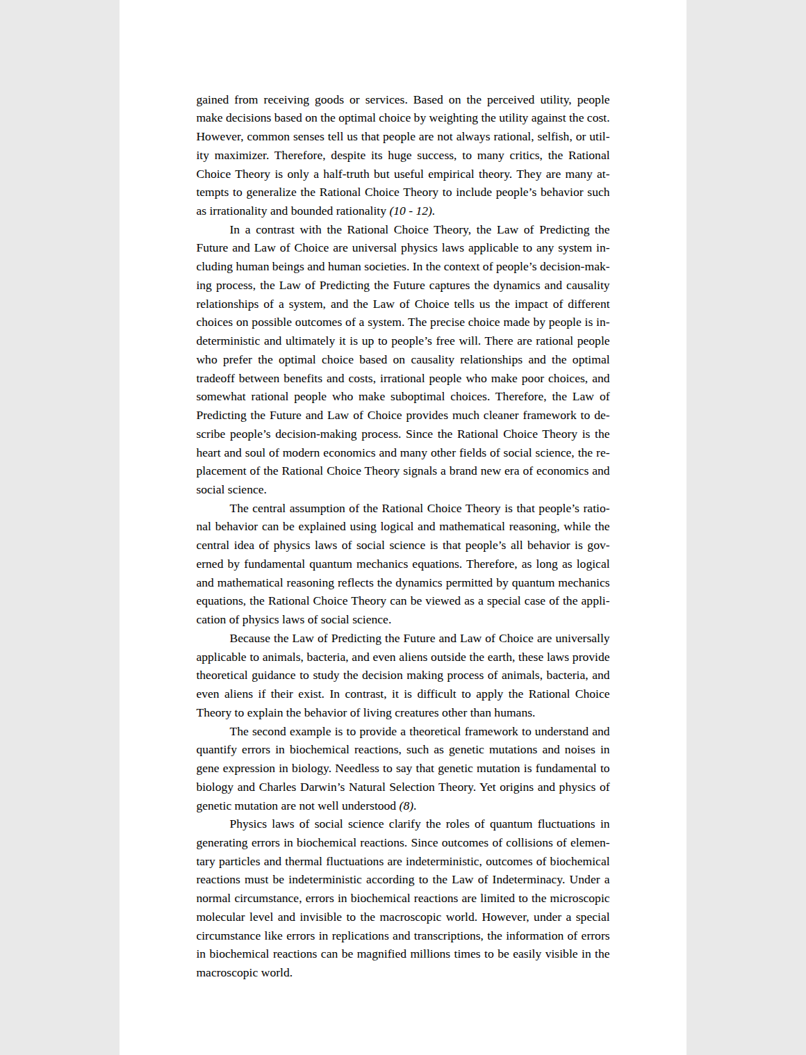gained from receiving goods or services. Based on the perceived utility, people make decisions based on the optimal choice by weighting the utility against the cost. However, common senses tell us that people are not always rational, selfish, or utility maximizer. Therefore, despite its huge success, to many critics, the Rational Choice Theory is only a half-truth but useful empirical theory. They are many attempts to generalize the Rational Choice Theory to include people’s behavior such as irrationality and bounded rationality (10 - 12).
In a contrast with the Rational Choice Theory, the Law of Predicting the Future and Law of Choice are universal physics laws applicable to any system including human beings and human societies. In the context of people’s decision-making process, the Law of Predicting the Future captures the dynamics and causality relationships of a system, and the Law of Choice tells us the impact of different choices on possible outcomes of a system. The precise choice made by people is indeterministic and ultimately it is up to people’s free will. There are rational people who prefer the optimal choice based on causality relationships and the optimal tradeoff between benefits and costs, irrational people who make poor choices, and somewhat rational people who make suboptimal choices. Therefore, the Law of Predicting the Future and Law of Choice provides much cleaner framework to describe people’s decision-making process. Since the Rational Choice Theory is the heart and soul of modern economics and many other fields of social science, the replacement of the Rational Choice Theory signals a brand new era of economics and social science.
The central assumption of the Rational Choice Theory is that people’s rational behavior can be explained using logical and mathematical reasoning, while the central idea of physics laws of social science is that people’s all behavior is governed by fundamental quantum mechanics equations. Therefore, as long as logical and mathematical reasoning reflects the dynamics permitted by quantum mechanics equations, the Rational Choice Theory can be viewed as a special case of the application of physics laws of social science.
Because the Law of Predicting the Future and Law of Choice are universally applicable to animals, bacteria, and even aliens outside the earth, these laws provide theoretical guidance to study the decision making process of animals, bacteria, and even aliens if their exist. In contrast, it is difficult to apply the Rational Choice Theory to explain the behavior of living creatures other than humans.
The second example is to provide a theoretical framework to understand and quantify errors in biochemical reactions, such as genetic mutations and noises in gene expression in biology. Needless to say that genetic mutation is fundamental to biology and Charles Darwin’s Natural Selection Theory. Yet origins and physics of genetic mutation are not well understood (8).
Physics laws of social science clarify the roles of quantum fluctuations in generating errors in biochemical reactions. Since outcomes of collisions of elementary particles and thermal fluctuations are indeterministic, outcomes of biochemical reactions must be indeterministic according to the Law of Indeterminacy. Under a normal circumstance, errors in biochemical reactions are limited to the microscopic molecular level and invisible to the macroscopic world. However, under a special circumstance like errors in replications and transcriptions, the information of errors in biochemical reactions can be magnified millions times to be easily visible in the macroscopic world.